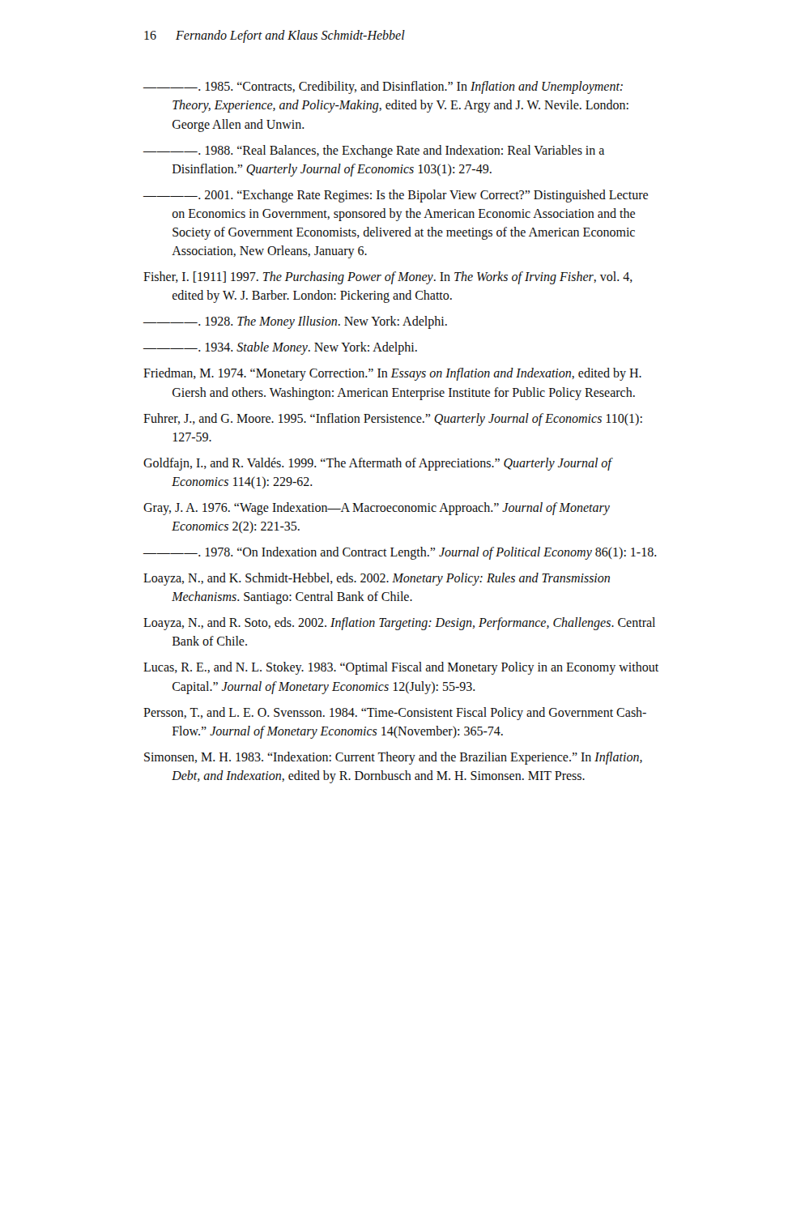16 Fernando Lefort and Klaus Schmidt-Hebbel
————. 1985. “Contracts, Credibility, and Disinflation.” In Inflation and Unemployment: Theory, Experience, and Policy-Making, edited by V. E. Argy and J. W. Nevile. London: George Allen and Unwin.
————. 1988. “Real Balances, the Exchange Rate and Indexation: Real Variables in a Disinflation.” Quarterly Journal of Economics 103(1): 27-49.
————. 2001. “Exchange Rate Regimes: Is the Bipolar View Correct?” Distinguished Lecture on Economics in Government, sponsored by the American Economic Association and the Society of Government Economists, delivered at the meetings of the American Economic Association, New Orleans, January 6.
Fisher, I. [1911] 1997. The Purchasing Power of Money. In The Works of Irving Fisher, vol. 4, edited by W. J. Barber. London: Pickering and Chatto.
————. 1928. The Money Illusion. New York: Adelphi.
————. 1934. Stable Money. New York: Adelphi.
Friedman, M. 1974. “Monetary Correction.” In Essays on Inflation and Indexation, edited by H. Giersh and others. Washington: American Enterprise Institute for Public Policy Research.
Fuhrer, J., and G. Moore. 1995. “Inflation Persistence.” Quarterly Journal of Economics 110(1): 127-59.
Goldfajn, I., and R. Valdés. 1999. “The Aftermath of Appreciations.” Quarterly Journal of Economics 114(1): 229-62.
Gray, J. A. 1976. “Wage Indexation—A Macroeconomic Approach.” Journal of Monetary Economics 2(2): 221-35.
————. 1978. “On Indexation and Contract Length.” Journal of Political Economy 86(1): 1-18.
Loayza, N., and K. Schmidt-Hebbel, eds. 2002. Monetary Policy: Rules and Transmission Mechanisms. Santiago: Central Bank of Chile.
Loayza, N., and R. Soto, eds. 2002. Inflation Targeting: Design, Performance, Challenges. Central Bank of Chile.
Lucas, R. E., and N. L. Stokey. 1983. “Optimal Fiscal and Monetary Policy in an Economy without Capital.” Journal of Monetary Economics 12(July): 55-93.
Persson, T., and L. E. O. Svensson. 1984. “Time-Consistent Fiscal Policy and Government Cash-Flow.” Journal of Monetary Economics 14(November): 365-74.
Simonsen, M. H. 1983. “Indexation: Current Theory and the Brazilian Experience.” In Inflation, Debt, and Indexation, edited by R. Dornbusch and M. H. Simonsen. MIT Press.